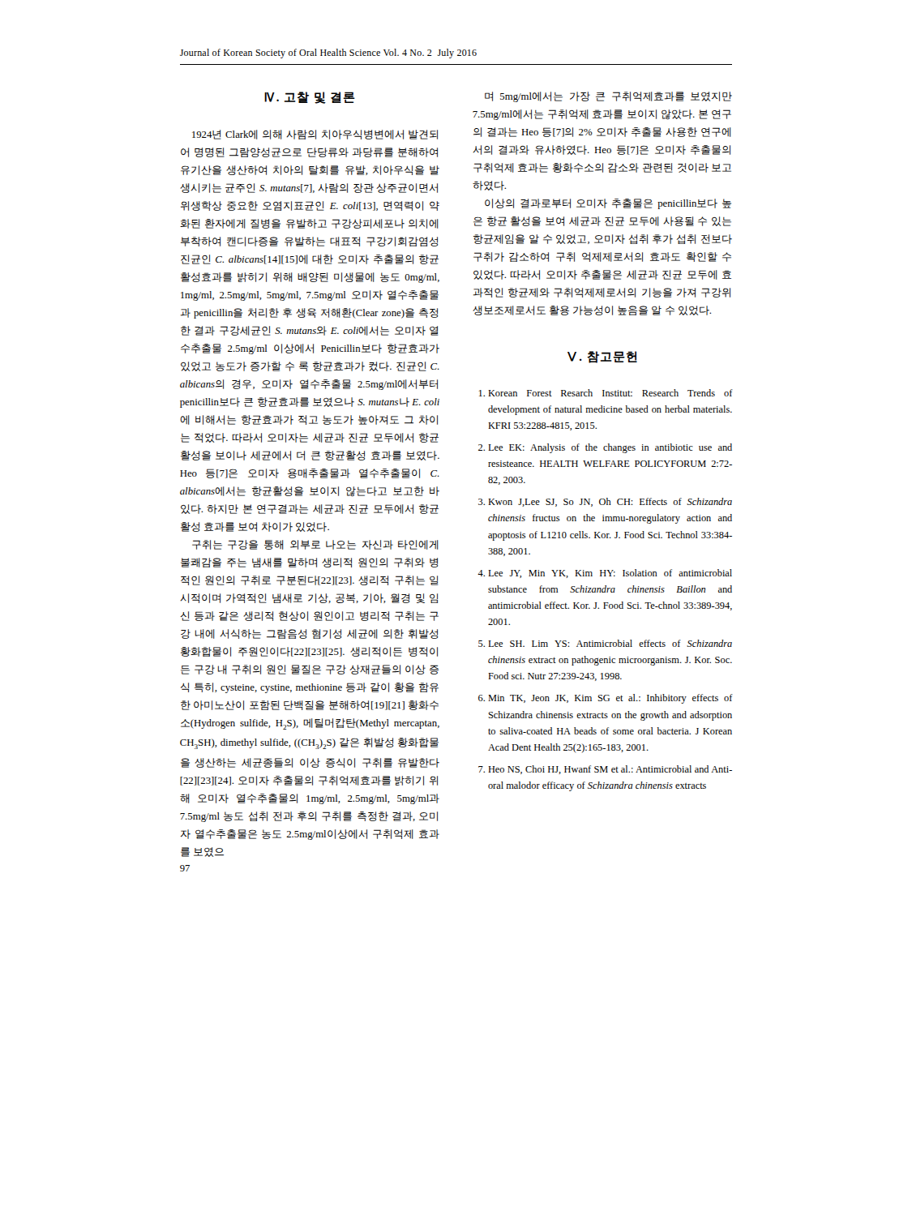Journal of Korean Society of Oral Health Science Vol. 4 No. 2 July 2016
Ⅳ. 고찰 및 결론
1924년 Clark에 의해 사람의 치아우식병변에서 발견되어 명명된 그람양성균으로 단당류와 과당류를 분해하여 유기산을 생산하여 치아의 탈회를 유발, 치아우식을 발생시키는 균주인 S. mutans[7], 사람의 장관 상주균이면서 위생학상 중요한 오염지표균인 E. coli[13], 면역력이 약화된 환자에게 질병을 유발하고 구강상피세포나 의치에 부착하여 캔디다증을 유발하는 대표적 구강기회감염성 진균인 C. albicans[14][15]에 대한 오미자 추출물의 항균활성효과를 밝히기 위해 배양된 미생물에 농도 0mg/ml, 1mg/ml, 2.5mg/ml, 5mg/ml, 7.5mg/ml 오미자 열수추출물과 penicillin을 처리한 후 생육 저해환(Clear zone)을 측정한 결과 구강세균인 S. mutans와 E. coli에서는 오미자 열수추출물 2.5mg/ml 이상에서 Penicillin보다 항균효과가 있었고 농도가 증가할 수 록 항균효과가 컸다. 진균인 C. albicans의 경우, 오미자 열수추출물 2.5mg/ml에서부터 penicillin보다 큰 항균효과를 보였으나 S. mutans나 E. coli에 비해서는 항균효과가 적고 농도가 높아져도 그 차이는 적었다. 따라서 오미자는 세균과 진균 모두에서 항균활성을 보이나 세균에서 더 큰 항균활성 효과를 보였다. Heo 등[7]은 오미자 용매추출물과 열수추출물이 C. albicans에서는 항균활성을 보이지 않는다고 보고한 바 있다. 하지만 본 연구결과는 세균과 진균 모두에서 항균활성 효과를 보여 차이가 있었다.
구취는 구강을 통해 외부로 나오는 자신과 타인에게 불쾌감을 주는 냄새를 말하며 생리적 원인의 구취와 병적인 원인의 구취로 구분된다[22][23]. 생리적 구취는 일시적이며 가역적인 냄새로 기상, 공복, 기아, 월경 및 임신 등과 같은 생리적 현상이 원인이고 병리적 구취는 구강 내에 서식하는 그람음성 혐기성 세균에 의한 휘발성 황화합물이 주원인이다[22][23][25]. 생리적이든 병적이든 구강 내 구취의 원인 물질은 구강 상재균들의 이상 증식 특히, cysteine, cystine, methionine 등과 같이 황을 함유한 아미노산이 포함된 단백질을 분해하여[19][21] 황화수소(Hydrogen sulfide, H2S), 메틸머캅탄(Methyl mercaptan, CH3SH), dimethyl sulfide, ((CH3)2S) 같은 휘발성 황화합물을 생산하는 세균종들의 이상 증식이 구취를 유발한다[22][23][24]. 오미자 추출물의 구취억제효과를 밝히기 위해 오미자 열수추출물의 1mg/ml, 2.5mg/ml, 5mg/ml과 7.5mg/ml 농도 섭취 전과 후의 구취를 측정한 결과, 오미자 열수추출물은 농도 2.5mg/ml이상에서 구취억제 효과를 보였으
며 5mg/ml에서는 가장 큰 구취억제효과를 보였지만 7.5mg/ml에서는 구취억제 효과를 보이지 않았다. 본 연구의 결과는 Heo 등[7]의 2% 오미자 추출물 사용한 연구에서의 결과와 유사하였다. Heo 등[7]은 오미자 추출물의 구취억제 효과는 황화수소의 감소와 관련된 것이라 보고하였다.
이상의 결과로부터 오미자 추출물은 penicillin보다 높은 항균 활성을 보여 세균과 진균 모두에 사용될 수 있는 항균제임을 알 수 있었고, 오미자 섭취 후가 섭취 전보다 구취가 감소하여 구취 억제제로서의 효과도 확인할 수 있었다. 따라서 오미자 추출물은 세균과 진균 모두에 효과적인 항균제와 구취억제제로서의 기능을 가져 구강위생보조제로서도 활용 가능성이 높음을 알 수 있었다.
Ⅴ. 참고문헌
Korean Forest Resarch Institut: Research Trends of development of natural medicine based on herbal materials. KFRI 53:2288-4815, 2015.
Lee EK: Analysis of the changes in antibiotic use and resisteance. HEALTH WELFARE POLICYFORUM 2:72-82, 2003.
Kwon J,Lee SJ, So JN, Oh CH: Effects of Schizandra chinensis fructus on the immu-noregulatory action and apoptosis of L1210 cells. Kor. J. Food Sci. Technol 33:384-388, 2001.
Lee JY, Min YK, Kim HY: Isolation of antimicrobial substance from Schizandra chinensis Baillon and antimicrobial effect. Kor. J. Food Sci. Te-chnol 33:389-394, 2001.
Lee SH. Lim YS: Antimicrobial effects of Schizandra chinensis extract on pathogenic microorganism. J. Kor. Soc. Food sci. Nutr 27:239-243, 1998.
Min TK, Jeon JK, Kim SG et al.: Inhibitory effects of Schizandra chinensis extracts on the growth and adsorption to saliva-coated HA beads of some oral bacteria. J Korean Acad Dent Health 25(2):165-183, 2001.
Heo NS, Choi HJ, Hwanf SM et al.: Antimicrobial and Anti-oral malodor efficacy of Schizandra chinensis extracts
97